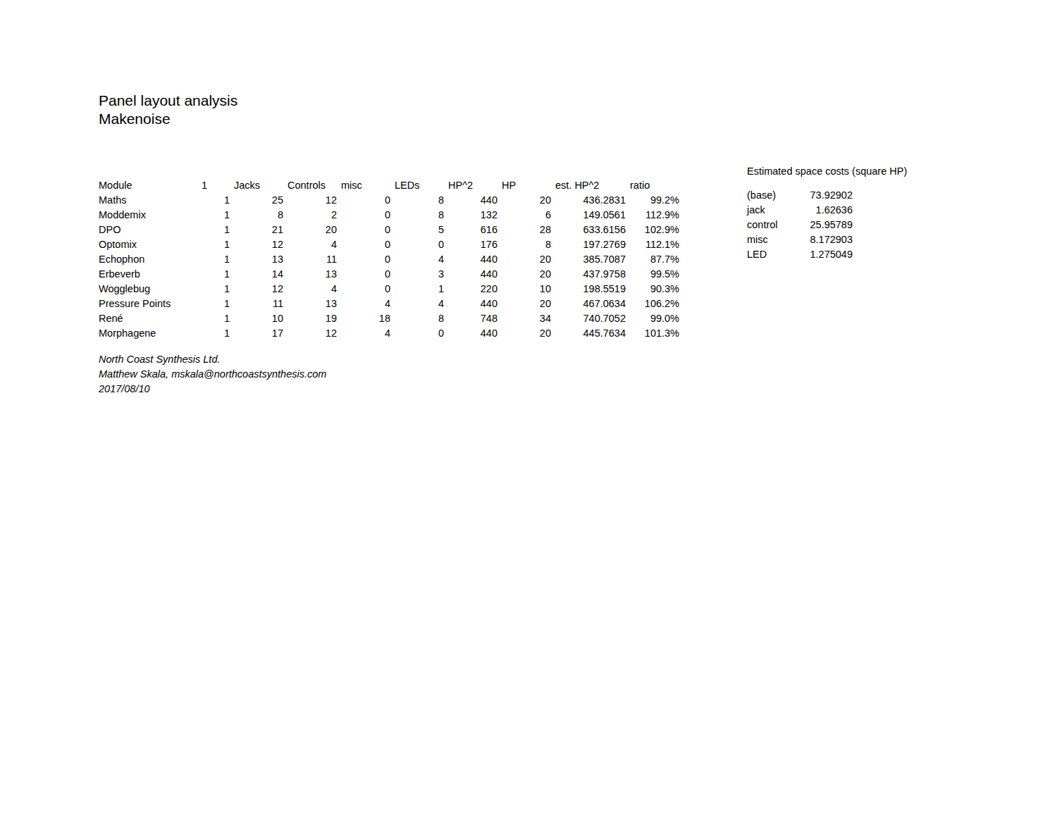Panel layout analysis
Makenoise
| Module | 1 | Jacks | Controls | misc | LEDs | HP^2 | HP | est. HP^2 | ratio |
| --- | --- | --- | --- | --- | --- | --- | --- | --- | --- |
| Maths | 1 | 25 | 12 | 0 | 8 | 440 | 20 | 436.2831 | 99.2% |
| Moddemix | 1 | 8 | 2 | 0 | 8 | 132 | 6 | 149.0561 | 112.9% |
| DPO | 1 | 21 | 20 | 0 | 5 | 616 | 28 | 633.6156 | 102.9% |
| Optomix | 1 | 12 | 4 | 0 | 0 | 176 | 8 | 197.2769 | 112.1% |
| Echophon | 1 | 13 | 11 | 0 | 4 | 440 | 20 | 385.7087 | 87.7% |
| Erbeverb | 1 | 14 | 13 | 0 | 3 | 440 | 20 | 437.9758 | 99.5% |
| Wogglebug | 1 | 12 | 4 | 0 | 1 | 220 | 10 | 198.5519 | 90.3% |
| Pressure Points | 1 | 11 | 13 | 4 | 4 | 440 | 20 | 467.0634 | 106.2% |
| René | 1 | 10 | 19 | 18 | 8 | 748 | 34 | 740.7052 | 99.0% |
| Morphagene | 1 | 17 | 12 | 4 | 0 | 440 | 20 | 445.7634 | 101.3% |
Estimated space costs (square HP)
| (base) | 73.92902 |
| jack | 1.62636 |
| control | 25.95789 |
| misc | 8.172903 |
| LED | 1.275049 |
North Coast Synthesis Ltd.
Matthew Skala, mskala@northcoastsynthesis.com
2017/08/10